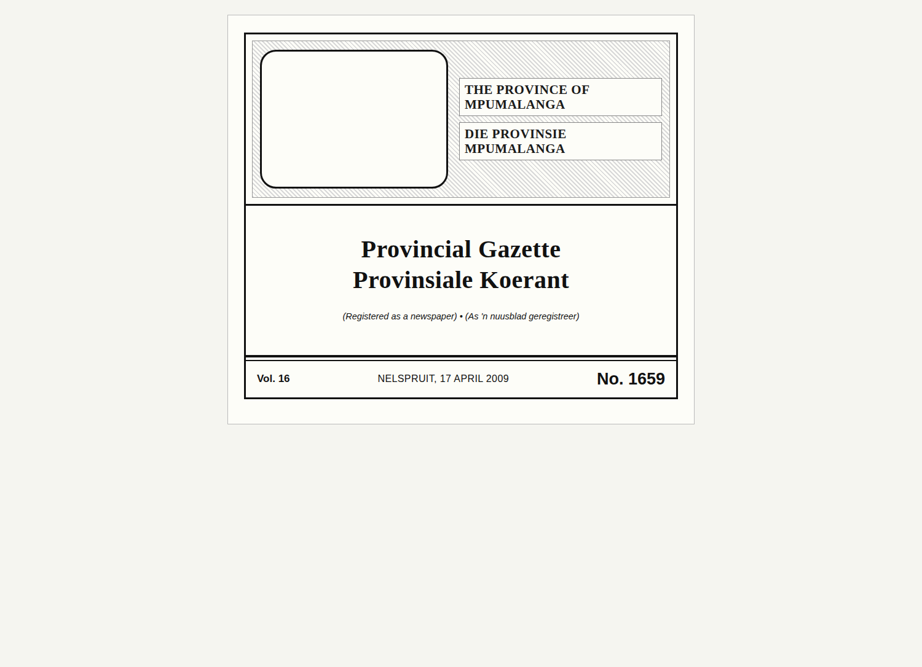The Province of Mpumalanga
Die Provinsie Mpumalanga
Provincial Gazette Provinsiale Koerant
(Registered as a newspaper) • (As 'n nuusblad geregistreer)
Vol. 16
NELSPRUIT, 17 APRIL 2009
No. 1659